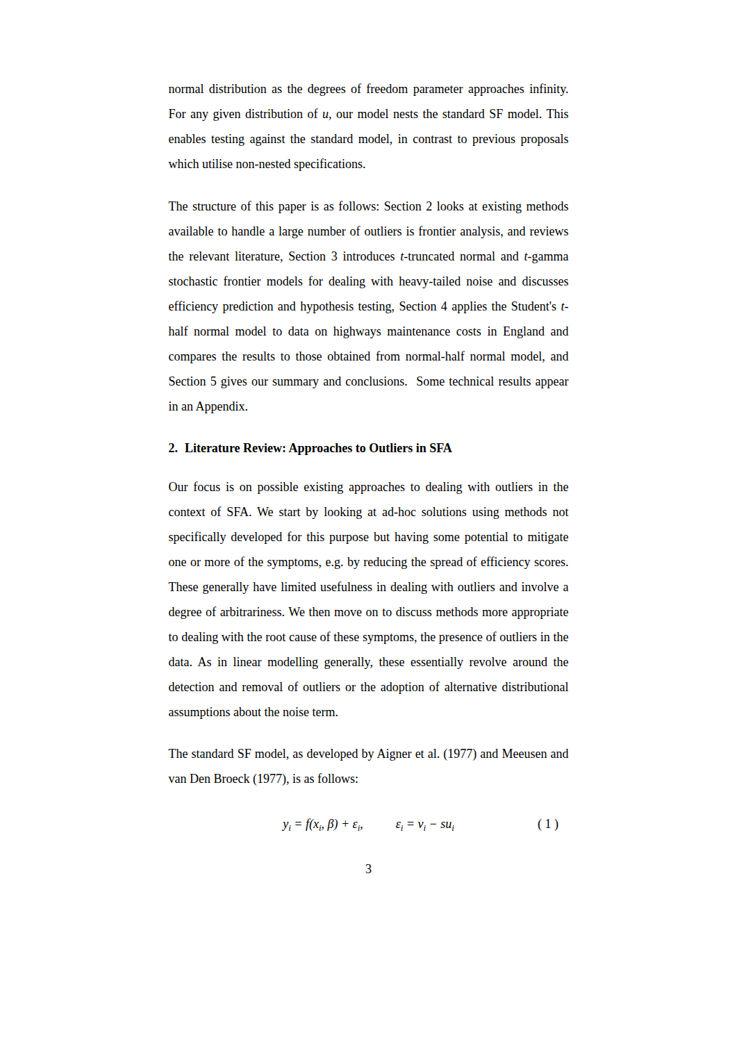normal distribution as the degrees of freedom parameter approaches infinity. For any given distribution of u, our model nests the standard SF model. This enables testing against the standard model, in contrast to previous proposals which utilise non-nested specifications.
The structure of this paper is as follows: Section 2 looks at existing methods available to handle a large number of outliers is frontier analysis, and reviews the relevant literature, Section 3 introduces t-truncated normal and t-gamma stochastic frontier models for dealing with heavy-tailed noise and discusses efficiency prediction and hypothesis testing, Section 4 applies the Student's t-half normal model to data on highways maintenance costs in England and compares the results to those obtained from normal-half normal model, and Section 5 gives our summary and conclusions. Some technical results appear in an Appendix.
2. Literature Review: Approaches to Outliers in SFA
Our focus is on possible existing approaches to dealing with outliers in the context of SFA. We start by looking at ad-hoc solutions using methods not specifically developed for this purpose but having some potential to mitigate one or more of the symptoms, e.g. by reducing the spread of efficiency scores. These generally have limited usefulness in dealing with outliers and involve a degree of arbitrariness. We then move on to discuss methods more appropriate to dealing with the root cause of these symptoms, the presence of outliers in the data. As in linear modelling generally, these essentially revolve around the detection and removal of outliers or the adoption of alternative distributional assumptions about the noise term.
The standard SF model, as developed by Aigner et al. (1977) and Meeusen and van Den Broeck (1977), is as follows:
yi = f(xi, β) + εi, εi = vi − sui ( 1 )
3